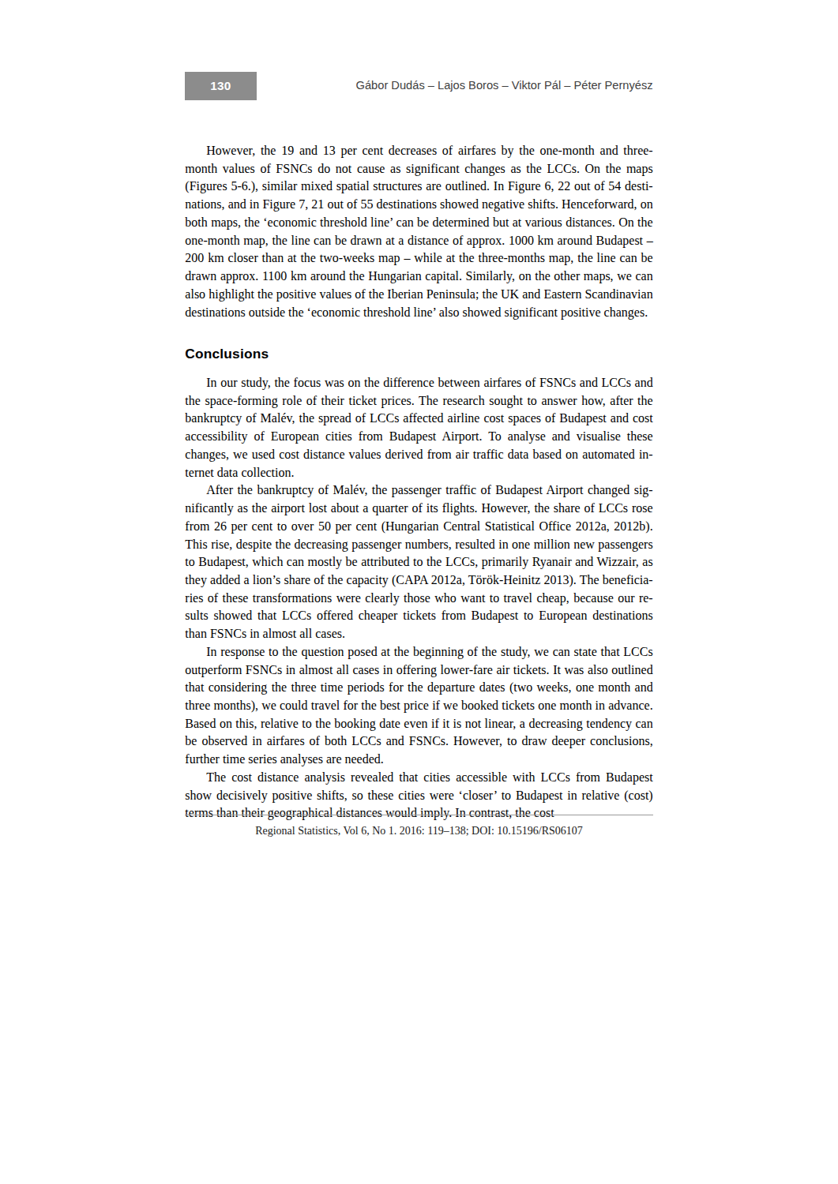130
Gábor Dudás – Lajos Boros – Viktor Pál – Péter Pernyész
However, the 19 and 13 per cent decreases of airfares by the one-month and three-month values of FSNCs do not cause as significant changes as the LCCs. On the maps (Figures 5-6.), similar mixed spatial structures are outlined. In Figure 6, 22 out of 54 destinations, and in Figure 7, 21 out of 55 destinations showed negative shifts. Henceforward, on both maps, the ‘economic threshold line’ can be determined but at various distances. On the one-month map, the line can be drawn at a distance of approx. 1000 km around Budapest – 200 km closer than at the two-weeks map – while at the three-months map, the line can be drawn approx. 1100 km around the Hungarian capital. Similarly, on the other maps, we can also highlight the positive values of the Iberian Peninsula; the UK and Eastern Scandinavian destinations outside the ‘economic threshold line’ also showed significant positive changes.
Conclusions
In our study, the focus was on the difference between airfares of FSNCs and LCCs and the space-forming role of their ticket prices. The research sought to answer how, after the bankruptcy of Malév, the spread of LCCs affected airline cost spaces of Budapest and cost accessibility of European cities from Budapest Airport. To analyse and visualise these changes, we used cost distance values derived from air traffic data based on automated internet data collection.
After the bankruptcy of Malév, the passenger traffic of Budapest Airport changed significantly as the airport lost about a quarter of its flights. However, the share of LCCs rose from 26 per cent to over 50 per cent (Hungarian Central Statistical Office 2012a, 2012b). This rise, despite the decreasing passenger numbers, resulted in one million new passengers to Budapest, which can mostly be attributed to the LCCs, primarily Ryanair and Wizzair, as they added a lion’s share of the capacity (CAPA 2012a, Török-Heinitz 2013). The beneficiaries of these transformations were clearly those who want to travel cheap, because our results showed that LCCs offered cheaper tickets from Budapest to European destinations than FSNCs in almost all cases.
In response to the question posed at the beginning of the study, we can state that LCCs outperform FSNCs in almost all cases in offering lower-fare air tickets. It was also outlined that considering the three time periods for the departure dates (two weeks, one month and three months), we could travel for the best price if we booked tickets one month in advance. Based on this, relative to the booking date even if it is not linear, a decreasing tendency can be observed in airfares of both LCCs and FSNCs. However, to draw deeper conclusions, further time series analyses are needed.
The cost distance analysis revealed that cities accessible with LCCs from Budapest show decisively positive shifts, so these cities were ‘closer’ to Budapest in relative (cost) terms than their geographical distances would imply. In contrast, the cost
Regional Statistics, Vol 6, No 1. 2016: 119–138; DOI: 10.15196/RS06107